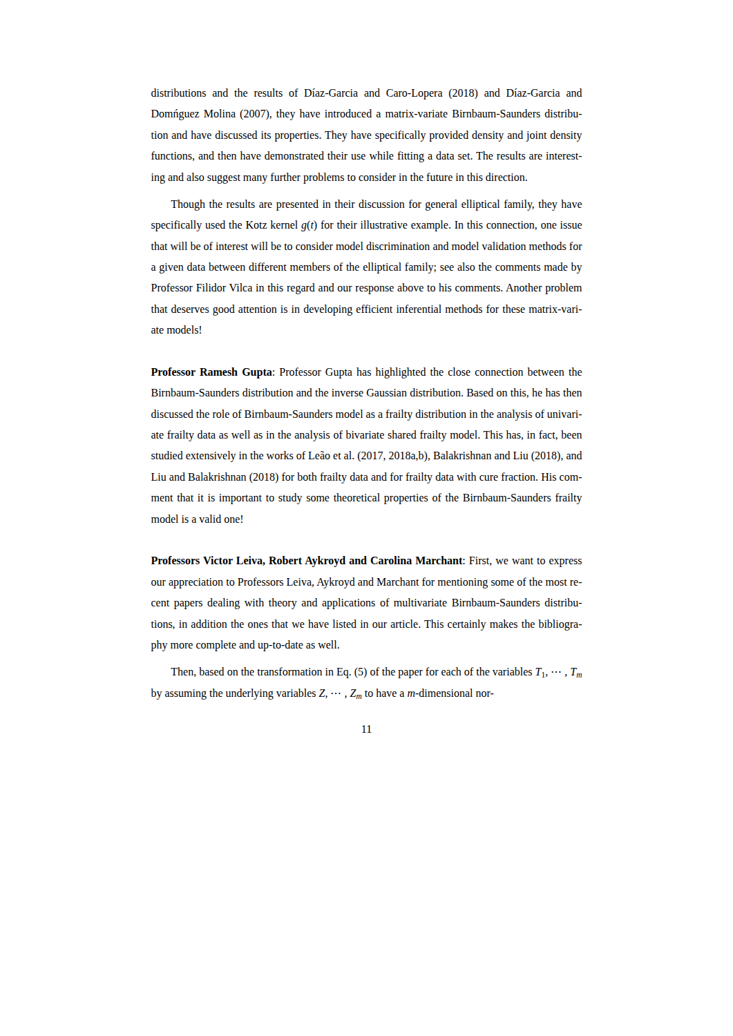distributions and the results of Díaz-Garcia and Caro-Lopera (2018) and Díaz-Garcia and Domńguez Molina (2007), they have introduced a matrix-variate Birnbaum-Saunders distribution and have discussed its properties. They have specifically provided density and joint density functions, and then have demonstrated their use while fitting a data set. The results are interesting and also suggest many further problems to consider in the future in this direction.
Though the results are presented in their discussion for general elliptical family, they have specifically used the Kotz kernel g(t) for their illustrative example. In this connection, one issue that will be of interest will be to consider model discrimination and model validation methods for a given data between different members of the elliptical family; see also the comments made by Professor Filidor Vilca in this regard and our response above to his comments. Another problem that deserves good attention is in developing efficient inferential methods for these matrix-variate models!
Professor Ramesh Gupta: Professor Gupta has highlighted the close connection between the Birnbaum-Saunders distribution and the inverse Gaussian distribution. Based on this, he has then discussed the role of Birnbaum-Saunders model as a frailty distribution in the analysis of univariate frailty data as well as in the analysis of bivariate shared frailty model. This has, in fact, been studied extensively in the works of Leão et al. (2017, 2018a,b), Balakrishnan and Liu (2018), and Liu and Balakrishnan (2018) for both frailty data and for frailty data with cure fraction. His comment that it is important to study some theoretical properties of the Birnbaum-Saunders frailty model is a valid one!
Professors Victor Leiva, Robert Aykroyd and Carolina Marchant: First, we want to express our appreciation to Professors Leiva, Aykroyd and Marchant for mentioning some of the most recent papers dealing with theory and applications of multivariate Birnbaum-Saunders distributions, in addition the ones that we have listed in our article. This certainly makes the bibliography more complete and up-to-date as well.
Then, based on the transformation in Eq. (5) of the paper for each of the variables T1, ⋯ , Tm by assuming the underlying variables Z, ⋯ , Zm to have a m-dimensional nor-
11